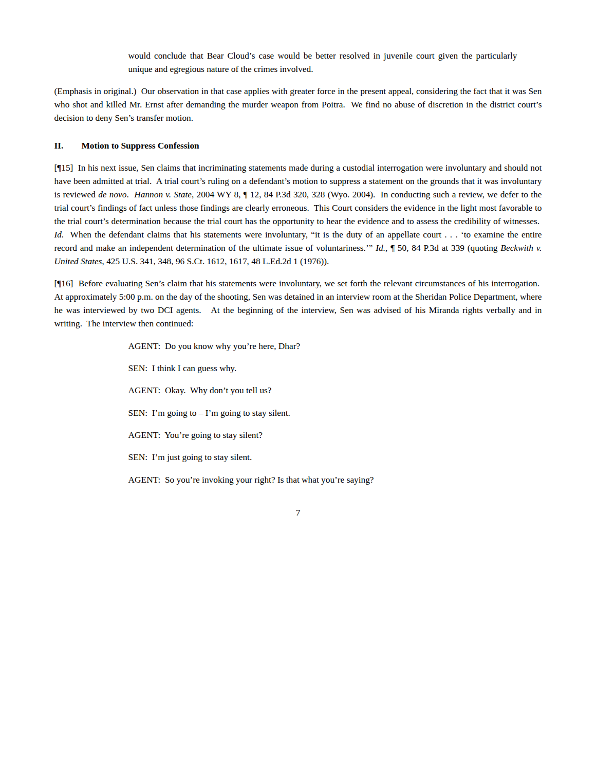would conclude that Bear Cloud’s case would be better resolved in juvenile court given the particularly unique and egregious nature of the crimes involved.
(Emphasis in original.) Our observation in that case applies with greater force in the present appeal, considering the fact that it was Sen who shot and killed Mr. Ernst after demanding the murder weapon from Poitra. We find no abuse of discretion in the district court’s decision to deny Sen’s transfer motion.
II. Motion to Suppress Confession
[¶15] In his next issue, Sen claims that incriminating statements made during a custodial interrogation were involuntary and should not have been admitted at trial. A trial court’s ruling on a defendant’s motion to suppress a statement on the grounds that it was involuntary is reviewed de novo. Hannon v. State, 2004 WY 8, ¶ 12, 84 P.3d 320, 328 (Wyo. 2004). In conducting such a review, we defer to the trial court’s findings of fact unless those findings are clearly erroneous. This Court considers the evidence in the light most favorable to the trial court’s determination because the trial court has the opportunity to hear the evidence and to assess the credibility of witnesses. Id. When the defendant claims that his statements were involuntary, “it is the duty of an appellate court . . . ‘to examine the entire record and make an independent determination of the ultimate issue of voluntariness.’” Id., ¶ 50, 84 P.3d at 339 (quoting Beckwith v. United States, 425 U.S. 341, 348, 96 S.Ct. 1612, 1617, 48 L.Ed.2d 1 (1976)).
[¶16] Before evaluating Sen’s claim that his statements were involuntary, we set forth the relevant circumstances of his interrogation. At approximately 5:00 p.m. on the day of the shooting, Sen was detained in an interview room at the Sheridan Police Department, where he was interviewed by two DCI agents. At the beginning of the interview, Sen was advised of his Miranda rights verbally and in writing. The interview then continued:
AGENT: Do you know why you’re here, Dhar?
SEN: I think I can guess why.
AGENT: Okay. Why don’t you tell us?
SEN: I’m going to – I’m going to stay silent.
AGENT: You’re going to stay silent?
SEN: I’m just going to stay silent.
AGENT: So you’re invoking your right? Is that what you’re saying?
7